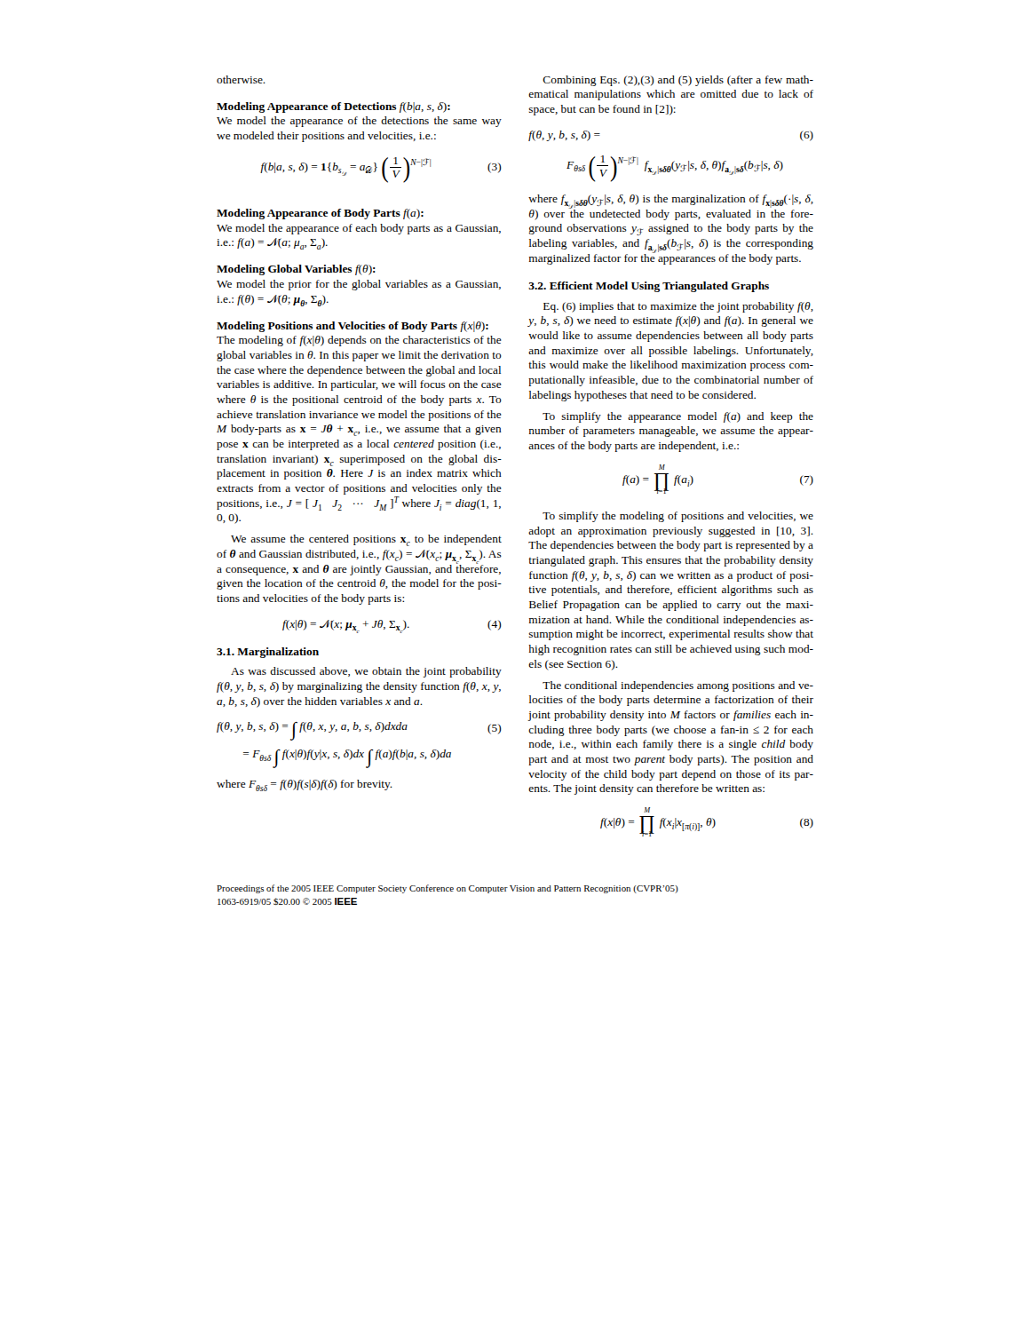otherwise.
Modeling Appearance of Detections f(b|a, s, δ):
We model the appearance of the detections the same way we modeled their positions and velocities, i.e.:
f(b|a, s, δ) = 1{bs𝒟 = a𝒟} (1 V)N−|ℱ|
(3)
Modeling Appearance of Body Parts f(a):
We model the appearance of each body parts as a Gaussian, i.e.: f(a) = 𝒩(a; μa, Σa).
Modeling Global Variables f(θ):
We model the prior for the global variables as a Gaussian, i.e.: f(θ) = 𝒩(θ; μθ, Σθ).
Modeling Positions and Velocities of Body Parts f(x|θ):
The modeling of f(x|θ) depends on the characteristics of the global variables in θ. In this paper we limit the derivation to the case where the dependence between the global and local variables is additive. In particular, we will focus on the case where θ is the positional centroid of the body parts x. To achieve translation invariance we model the positions of the M body-parts as x = Jθ + xc, i.e., we assume that a given pose x can be interpreted as a local centered position (i.e., translation invariant) xc superimposed on the global displacement in position θ. Here J is an index matrix which extracts from a vector of positions and velocities only the positions, i.e., J = [ J1 J2 ··· JM ]T where Ji = diag(1, 1, 0, 0).
We assume the centered positions xc to be independent of θ and Gaussian distributed, i.e., f(xc) = 𝒩(xc; μxc, Σxc). As a consequence, x and θ are jointly Gaussian, and therefore, given the location of the centroid θ, the model for the positions and velocities of the body parts is:
f(x|θ) = 𝒩(x; μxc + Jθ, Σxc).
(4)
3.1. Marginalization
As was discussed above, we obtain the joint probability f(θ, y, b, s, δ) by marginalizing the density function f(θ, x, y, a, b, s, δ) over the hidden variables x and a.
f(θ, y, b, s, δ) = ∫ f(θ, x, y, a, b, s, δ)dxda
(5)
= Fθsδ ∫ f(x|θ)f(y|x, s, δ)dx ∫ f(a)f(b|a, s, δ)da
where Fθsδ = f(θ)f(s|δ)f(δ) for brevity.
Combining Eqs. (2),(3) and (5) yields (after a few mathematical manipulations which are omitted due to lack of space, but can be found in [2]):
f(θ, y, b, s, δ) =
(6)
Fθsδ (1 V)N−|ℱ| fx𝒟|sδθ(yℱ|s, δ, θ)fa𝒟|sδ(bℱ|s, δ)
where fx𝒟|sδθ(yℱ|s, δ, θ) is the marginalization of fx|sδθ(·|s, δ, θ) over the undetected body parts, evaluated in the foreground observations yℱ assigned to the body parts by the labeling variables, and fa𝒟|sδ(bℱ|s, δ) is the corresponding marginalized factor for the appearances of the body parts.
3.2. Efficient Model Using Triangulated Graphs
Eq. (6) implies that to maximize the joint probability f(θ, y, b, s, δ) we need to estimate f(x|θ) and f(a). In general we would like to assume dependencies between all body parts and maximize over all possible labelings. Unfortunately, this would make the likelihood maximization process computationally infeasible, due to the combinatorial number of labelings hypotheses that need to be considered.
To simplify the appearance model f(a) and keep the number of parameters manageable, we assume the appearances of the body parts are independent, i.e.:
f(a) = M∏i=1 f(ai)
(7)
To simplify the modeling of positions and velocities, we adopt an approximation previously suggested in [10, 3]. The dependencies between the body part is represented by a triangulated graph. This ensures that the probability density function f(θ, y, b, s, δ) can we written as a product of positive potentials, and therefore, efficient algorithms such as Belief Propagation can be applied to carry out the maximization at hand. While the conditional independencies assumption might be incorrect, experimental results show that high recognition rates can still be achieved using such models (see Section 6).
The conditional independencies among positions and velocities of the body parts determine a factorization of their joint probability density into M factors or families each including three body parts (we choose a fan-in ≤ 2 for each node, i.e., within each family there is a single child body part and at most two parent body parts). The position and velocity of the child body part depend on those of its parents. The joint density can therefore be written as:
f(x|θ) = M∏i=1 f(xi|x[π(i)], θ)
(8)
Proceedings of the 2005 IEEE Computer Society Conference on Computer Vision and Pattern Recognition (CVPR’05)
1063-6919/05 $20.00 © 2005 IEEE